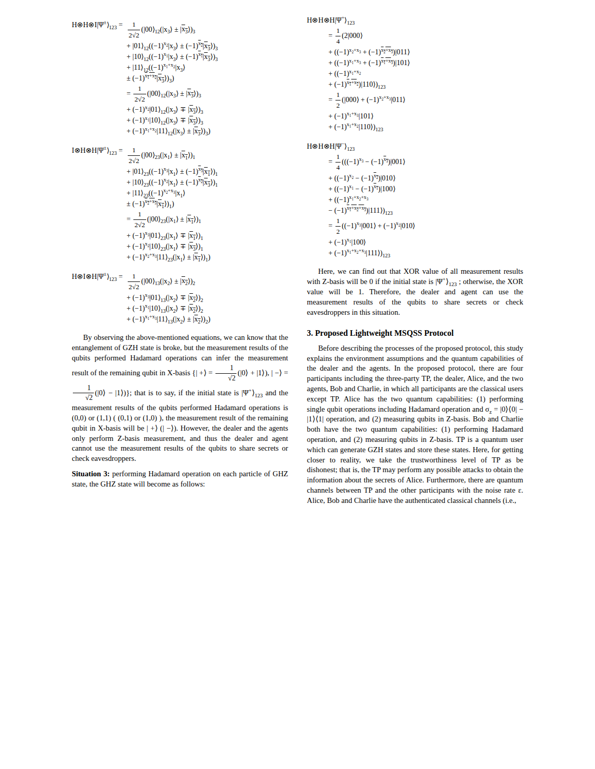H⊗H⊗I|Ψ±⟩123 =
12√2(|00⟩12(|x3⟩ ± |x3⟩)3
+ |01⟩12((−1)x2|x3⟩ ± (−1)x2|x3⟩)3
+ |10⟩12((−1)x1|x3⟩ ± (−1)x1|x3⟩)3
+ |11⟩12((−1)x1+x2|x3⟩
± (−1)x1+x2|x3⟩)3)
= 12√2(|00⟩12(|x3⟩ ± |x3⟩)3
+ (−1)x2|01⟩12(|x3⟩ ∓ |x3⟩)3
+ (−1)x1|10⟩12(|x3⟩ ∓ |x3⟩)3
+ (−1)x1+x2|11⟩12(|x3⟩ ± |x3⟩)3)
I⊗H⊗H|Ψ±⟩123 =
12√2(|00⟩23(|x1⟩ ± |x1⟩)1
+ |01⟩23((−1)x3|x1⟩ ± (−1)x3|x1⟩)1
+ |10⟩23((−1)x2|x1⟩ ± (−1)x2|x3⟩)1
+ |11⟩23((−1)x2+x3|x1⟩
± (−1)x2+x3|x1⟩)1)
= 12√2(|00⟩23(|x1⟩ ± |x1⟩)1
+ (−1)x3|01⟩23(|x1⟩ ∓ |x1⟩)1
+ (−1)x2|10⟩23(|x1⟩ ∓ |x3⟩)1
+ (−1)x2+x3|11⟩23(|x1⟩ ± |x1⟩)1)
H⊗I⊗H|Ψ±⟩123 =
12√2(|00⟩13(|x2⟩ ± |x2⟩)2
+ (−1)x3|01⟩13(|x2⟩ ∓ |x2⟩)2
+ (−1)x1|10⟩13(|x2⟩ ∓ |x2⟩)2
+ (−1)x1+x3|11⟩13(|x2⟩ ± |x2⟩)2)
By observing the above-mentioned equations, we can know that the entanglement of GZH state is broke, but the measurement results of the qubits performed Hadamard operations can infer the measurement result of the remaining qubit in X-basis {| +⟩ = 1√2(|0⟩ + |1⟩), | −⟩ = 1√2(|0⟩ − |1⟩)}; that is to say, if the initial state is |Ψ+⟩123 and the measurement results of the qubits performed Hadamard operations is (0,0) or (1,1) ( (0,1) or (1,0) ), the measurement result of the remaining qubit in X-basis will be | +⟩ (| −⟩). However, the dealer and the agents only perform Z-basis measurement, and thus the dealer and agent cannot use the measurement results of the qubits to share secrets or check eavesdroppers.
Situation 3: performing Hadamard operation on each particle of GHZ state, the GHZ state will become as follows:
H⊗H⊗H|Ψ+⟩123
= 14(2|000⟩
+ ((−1)x2+x3 + (−1)x2+x3)|011⟩
+ ((−1)x1+x3 + (−1)x1+x3)|101⟩
+ ((−1)x1+x2
+ (−1)x1+x2)|110⟩)123
= 12(|000⟩ + (−1)x2+x3|011⟩
+ (−1)x1+x3|101⟩
+ (−1)x1+x2|110⟩)123
H⊗H⊗H|Ψ−⟩123
= 14(((−1)x3 − (−1)x3)|001⟩
+ ((−1)x2 − (−1)x2)|010⟩
+ ((−1)x1 − (−1)x1)|100⟩
+ ((−1)x1+x2+x3
− (−1)x1+x2+x3)|111⟩)123
= 12((−1)x3|001⟩ + (−1)x2|010⟩
+ (−1)x1|100⟩
+ (−1)x1+x2+x3|111⟩)123
Here, we can find out that XOR value of all measurement results with Z-basis will be 0 if the initial state is |Ψ+⟩123 ; otherwise, the XOR value will be 1. Therefore, the dealer and agent can use the measurement results of the qubits to share secrets or check eavesdroppers in this situation.
3. Proposed Lightweight MSQSS Protocol
Before describing the processes of the proposed protocol, this study explains the environment assumptions and the quantum capabilities of the dealer and the agents. In the proposed protocol, there are four participants including the three-party TP, the dealer, Alice, and the two agents, Bob and Charlie, in which all participants are the classical users except TP. Alice has the two quantum capabilities: (1) performing single qubit operations including Hadamard operation and σz = |0⟩⟨0| − |1⟩⟨1| operation, and (2) measuring qubits in Z-basis. Bob and Charlie both have the two quantum capabilities: (1) performing Hadamard operation, and (2) measuring qubits in Z-basis. TP is a quantum user which can generate GZH states and store these states. Here, for getting closer to reality, we take the trustworthiness level of TP as be dishonest; that is, the TP may perform any possible attacks to obtain the information about the secrets of Alice. Furthermore, there are quantum channels between TP and the other participants with the noise rate ε. Alice, Bob and Charlie have the authenticated classical channels (i.e.,